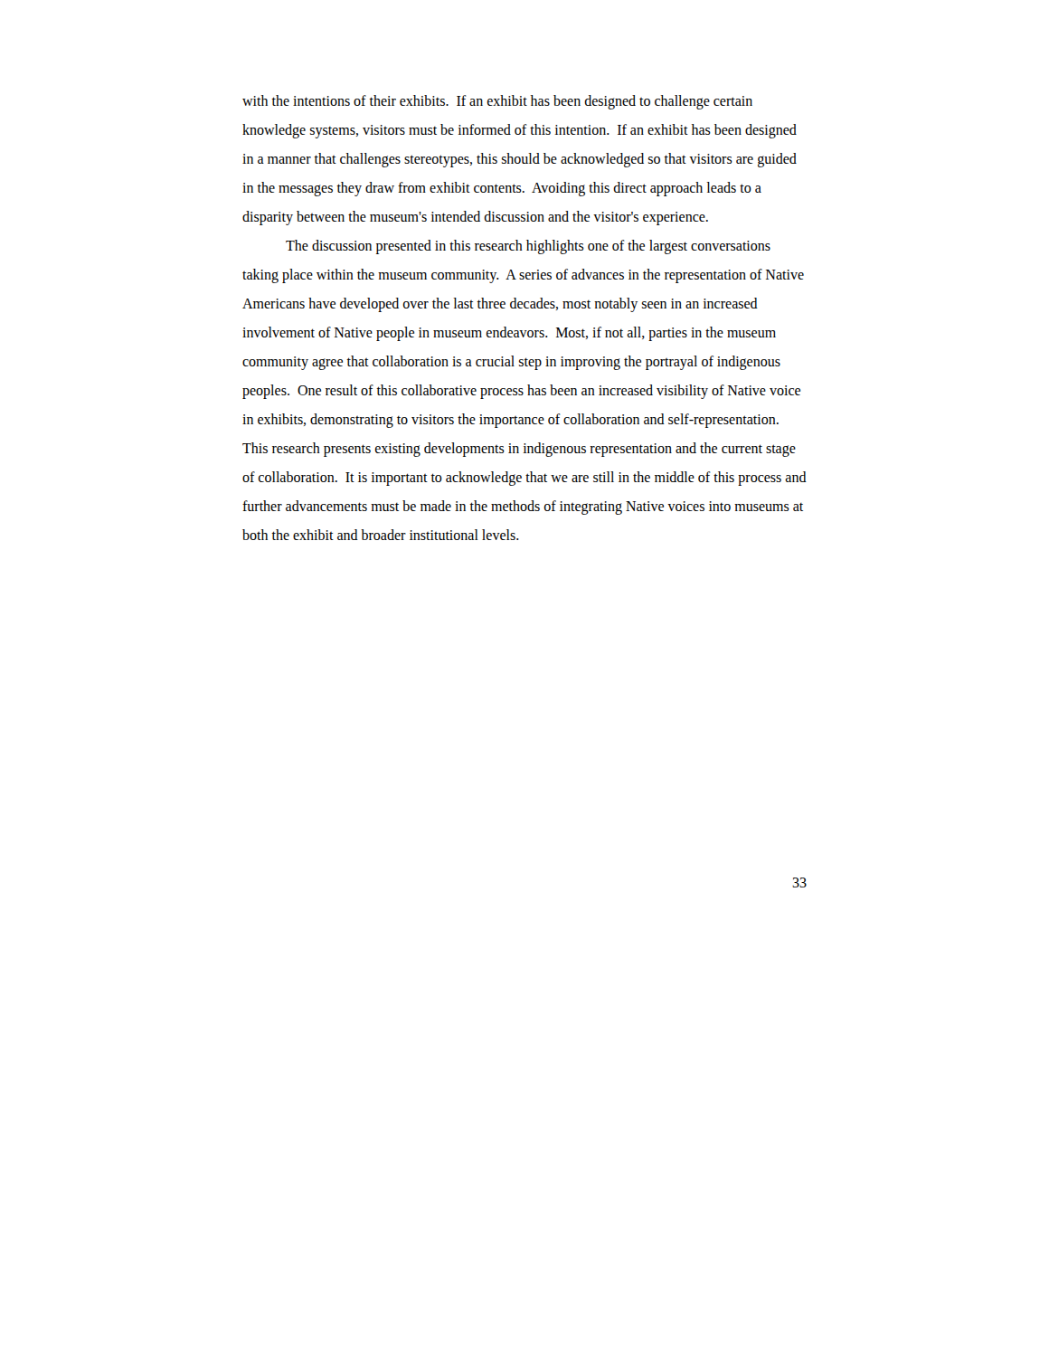with the intentions of their exhibits. If an exhibit has been designed to challenge certain knowledge systems, visitors must be informed of this intention. If an exhibit has been designed in a manner that challenges stereotypes, this should be acknowledged so that visitors are guided in the messages they draw from exhibit contents. Avoiding this direct approach leads to a disparity between the museum's intended discussion and the visitor's experience.
The discussion presented in this research highlights one of the largest conversations taking place within the museum community. A series of advances in the representation of Native Americans have developed over the last three decades, most notably seen in an increased involvement of Native people in museum endeavors. Most, if not all, parties in the museum community agree that collaboration is a crucial step in improving the portrayal of indigenous peoples. One result of this collaborative process has been an increased visibility of Native voice in exhibits, demonstrating to visitors the importance of collaboration and self-representation. This research presents existing developments in indigenous representation and the current stage of collaboration. It is important to acknowledge that we are still in the middle of this process and further advancements must be made in the methods of integrating Native voices into museums at both the exhibit and broader institutional levels.
33